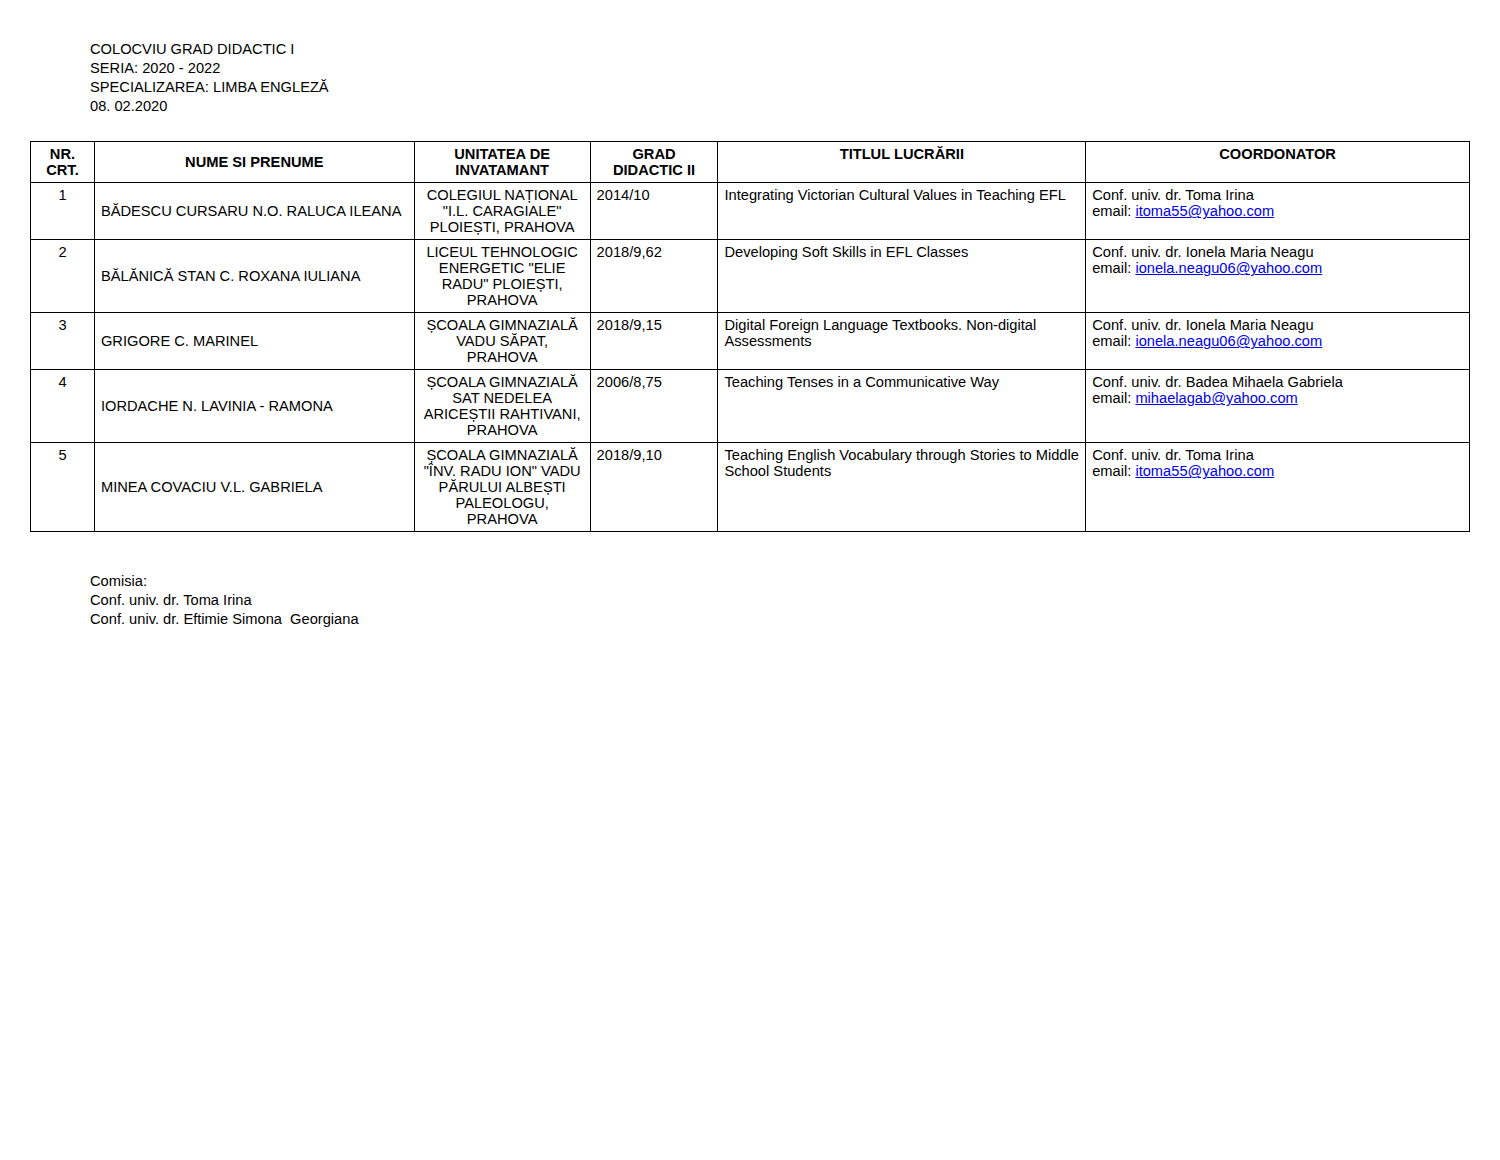COLOCVIU GRAD DIDACTIC I
SERIA: 2020 - 2022
SPECIALIZAREA: LIMBA ENGLEZĂ
08. 02.2020
| NR. CRT. | NUME SI PRENUME | UNITATEA DE INVATAMANT | GRAD DIDACTIC II | TITLUL LUCRĂRII | COORDONATOR |
| --- | --- | --- | --- | --- | --- |
| 1 | BĂDESCU CURSARU N.O. RALUCA ILEANA | COLEGIUL NAȚIONAL "I.L. CARAGIALE" PLOIEȘTI, PRAHOVA | 2014/10 | Integrating Victorian Cultural Values in Teaching EFL | Conf. univ. dr. Toma Irina email: itoma55@yahoo.com |
| 2 | BĂLĂNICĂ STAN C. ROXANA IULIANA | LICEUL TEHNOLOGIC ENERGETIC "ELIE RADU" PLOIEȘTI, PRAHOVA | 2018/9,62 | Developing Soft Skills in EFL Classes | Conf. univ. dr. Ionela Maria Neagu email: ionela.neagu06@yahoo.com |
| 3 | GRIGORE C. MARINEL | ȘCOALA GIMNAZIALĂ VADU SĂPAT, PRAHOVA | 2018/9,15 | Digital Foreign Language Textbooks. Non-digital Assessments | Conf. univ. dr. Ionela Maria Neagu email: ionela.neagu06@yahoo.com |
| 4 | IORDACHE N. LAVINIA - RAMONA | ȘCOALA GIMNAZIALĂ SAT NEDELEA ARICEȘTII RAHTIVANI, PRAHOVA | 2006/8,75 | Teaching Tenses in a Communicative Way | Conf. univ. dr. Badea Mihaela Gabriela email: mihaelagab@yahoo.com |
| 5 | MINEA COVACIU V.L. GABRIELA | ȘCOALA GIMNAZIALĂ "ÎNV. RADU ION" VADU PĂRULUI ALBEȘTI PALEOLOGU, PRAHOVA | 2018/9,10 | Teaching English Vocabulary through Stories to Middle School Students | Conf. univ. dr. Toma Irina email: itoma55@yahoo.com |
Comisia:
Conf. univ. dr. Toma Irina
Conf. univ. dr. Eftimie Simona Georgiana